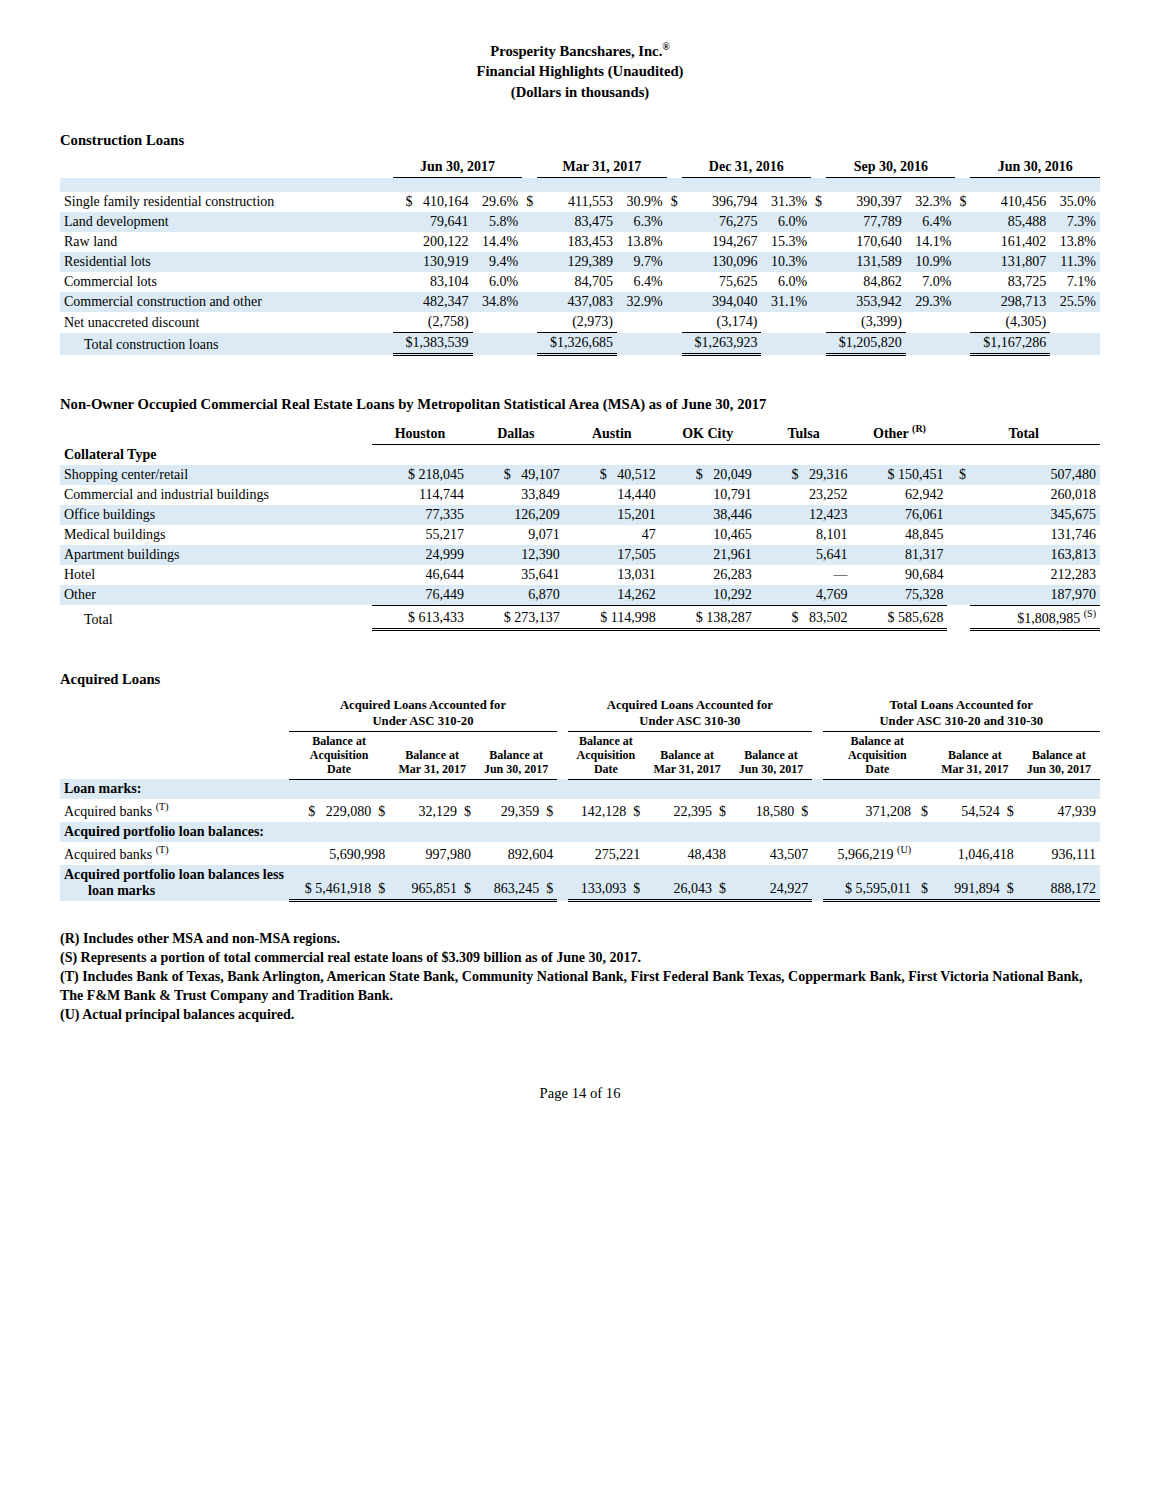Prosperity Bancshares, Inc.®
Financial Highlights (Unaudited)
(Dollars in thousands)
Construction Loans
| | Jun 30, 2017 | | Mar 31, 2017 | | Dec 31, 2016 | | Sep 30, 2016 | | Jun 30, 2016 |
| Single family residential construction | $ 410,164 | 29.6% | $ | 411,553 | 30.9% | $ | 396,794 | 31.3% | $ | 390,397 | 32.3% | $ | 410,456 | 35.0% |
| Land development | 79,641 | 5.8% | | 83,475 | 6.3% | | 76,275 | 6.0% | | 77,789 | 6.4% | | 85,488 | 7.3% |
| Raw land | 200,122 | 14.4% | | 183,453 | 13.8% | | 194,267 | 15.3% | | 170,640 | 14.1% | | 161,402 | 13.8% |
| Residential lots | 130,919 | 9.4% | | 129,389 | 9.7% | | 130,096 | 10.3% | | 131,589 | 10.9% | | 131,807 | 11.3% |
| Commercial lots | 83,104 | 6.0% | | 84,705 | 6.4% | | 75,625 | 6.0% | | 84,862 | 7.0% | | 83,725 | 7.1% |
| Commercial construction and other | 482,347 | 34.8% | | 437,083 | 32.9% | | 394,040 | 31.1% | | 353,942 | 29.3% | | 298,713 | 25.5% |
| Net unaccreted discount | (2,758) | | | (2,973) | | | (3,174) | | | (3,399) | | | (4,305) | |
| Total construction loans | $1,383,539 | | | $1,326,685 | | | $1,263,923 | | | $1,205,820 | | | $1,167,286 | |
Non-Owner Occupied Commercial Real Estate Loans by Metropolitan Statistical Area (MSA) as of June 30, 2017
| | Houston | Dallas | Austin | OK City | Tulsa | Other (R) | Total |
| Collateral Type | |
| Shopping center/retail | $ 218,045 | $ 49,107 | $ 40,512 | $ 20,049 | $ 29,316 | $ 150,451 | $ | 507,480 |
| Commercial and industrial buildings | 114,744 | 33,849 | 14,440 | 10,791 | 23,252 | 62,942 | | 260,018 |
| Office buildings | 77,335 | 126,209 | 15,201 | 38,446 | 12,423 | 76,061 | | 345,675 |
| Medical buildings | 55,217 | 9,071 | 47 | 10,465 | 8,101 | 48,845 | | 131,746 |
| Apartment buildings | 24,999 | 12,390 | 17,505 | 21,961 | 5,641 | 81,317 | | 163,813 |
| Hotel | 46,644 | 35,641 | 13,031 | 26,283 | — | 90,684 | | 212,283 |
| Other | 76,449 | 6,870 | 14,262 | 10,292 | 4,769 | 75,328 | | 187,970 |
| Total | $ 613,433 | $ 273,137 | $ 114,998 | $ 138,287 | $ 83,502 | $ 585,628 | | $1,808,985 (S) |
Acquired Loans
| | Acquired Loans Accounted for Under ASC 310-20 | | Acquired Loans Accounted for Under ASC 310-30 | | Total Loans Accounted for Under ASC 310-20 and 310-30 |
| | Balance at Acquisition Date | Balance at Mar 31, 2017 | Balance at Jun 30, 2017 | | Balance at Acquisition Date | Balance at Mar 31, 2017 | Balance at Jun 30, 2017 | | Balance at Acquisition Date | Balance at Mar 31, 2017 | Balance at Jun 30, 2017 |
| Loan marks: | |
| Acquired banks (T) | $ 229,080 $ | 32,129 $ | 29,359 $ | | 142,128 $ | 22,395 $ | 18,580 $ | | 371,208 | $ | 54,524 $ | 47,939 |
| Acquired portfolio loan balances: | |
| Acquired banks (T) | 5,690,998 | 997,980 | 892,604 | | 275,221 | 48,438 | 43,507 | | 5,966,219 (U) | | 1,046,418 | 936,111 |
| Acquired portfolio loan balances less loan marks | $ 5,461,918 $ | 965,851 $ | 863,245 $ | | 133,093 $ | 26,043 $ | 24,927 | | $ 5,595,011 | $ | 991,894 $ | 888,172 |
(R) Includes other MSA and non-MSA regions.
(S) Represents a portion of total commercial real estate loans of $3.309 billion as of June 30, 2017.
(T) Includes Bank of Texas, Bank Arlington, American State Bank, Community National Bank, First Federal Bank Texas, Coppermark Bank, First Victoria National Bank, The F&M Bank & Trust Company and Tradition Bank.
(U) Actual principal balances acquired.
Page 14 of 16